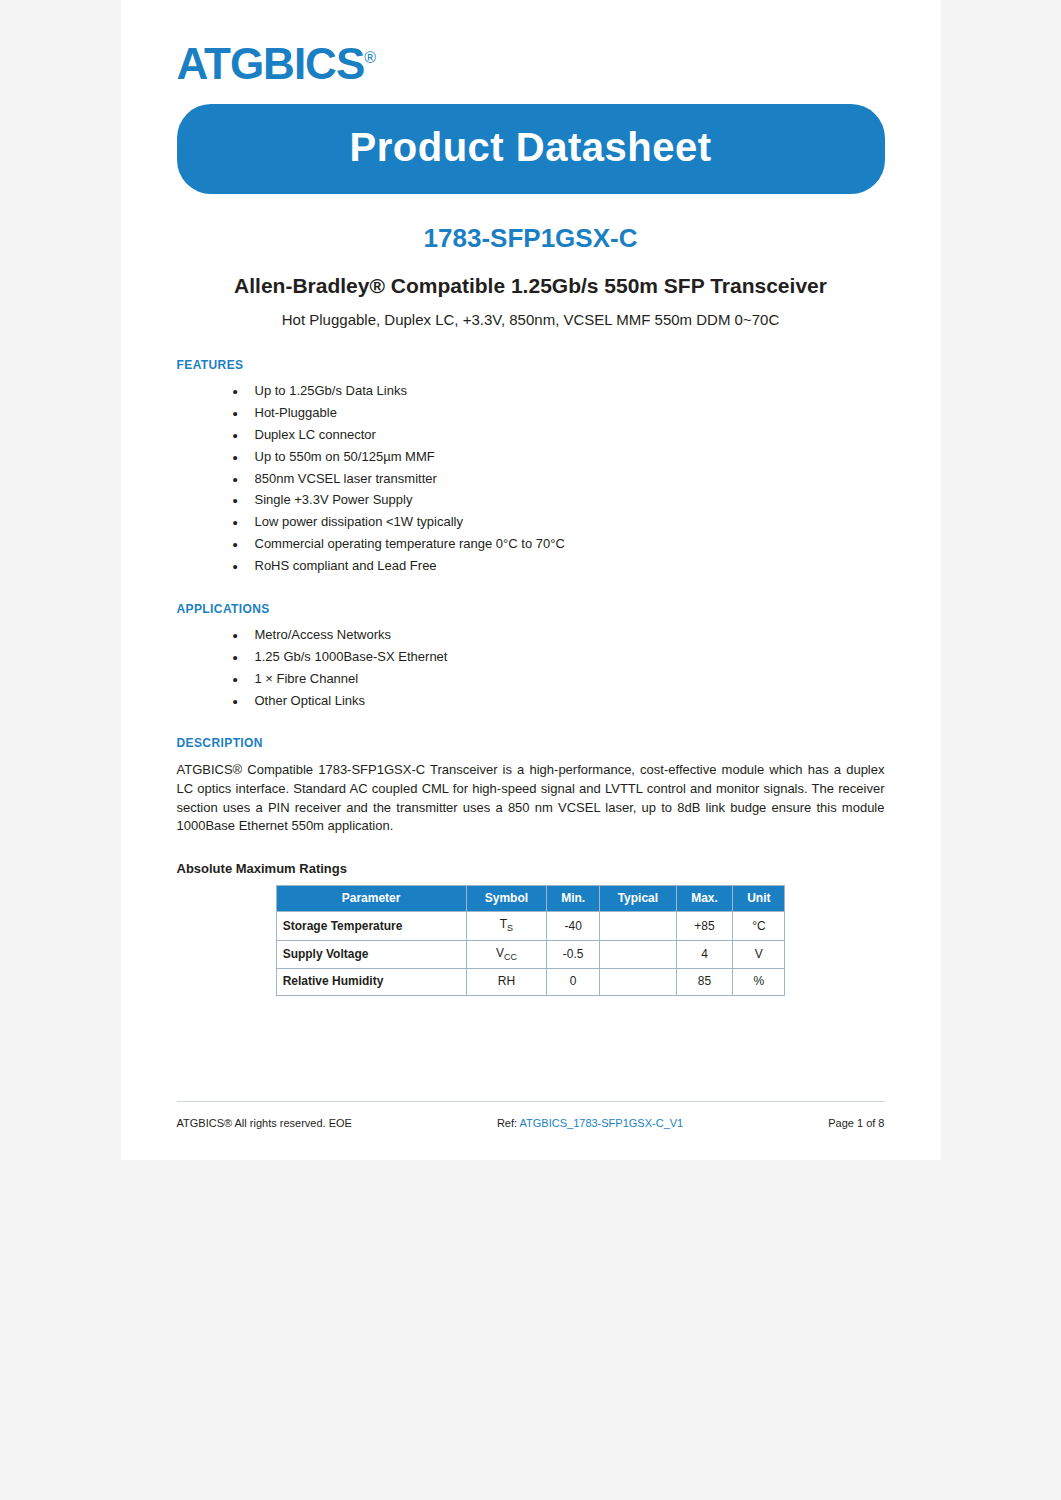ATGBICS®
Product Datasheet
1783-SFP1GSX-C
Allen-Bradley® Compatible 1.25Gb/s 550m SFP Transceiver
Hot Pluggable, Duplex LC, +3.3V, 850nm, VCSEL MMF 550m DDM 0~70C
Features
Up to 1.25Gb/s Data Links
Hot-Pluggable
Duplex LC connector
Up to 550m on 50/125µm MMF
850nm VCSEL laser transmitter
Single +3.3V Power Supply
Low power dissipation <1W typically
Commercial operating temperature range 0°C to 70°C
RoHS compliant and Lead Free
Applications
Metro/Access Networks
1.25 Gb/s 1000Base-SX Ethernet
1 × Fibre Channel
Other Optical Links
Description
ATGBICS® Compatible 1783-SFP1GSX-C Transceiver is a high-performance, cost-effective module which has a duplex LC optics interface. Standard AC coupled CML for high-speed signal and LVTTL control and monitor signals. The receiver section uses a PIN receiver and the transmitter uses a 850 nm VCSEL laser, up to 8dB link budge ensure this module 1000Base Ethernet 550m application.
Absolute Maximum Ratings
| Parameter | Symbol | Min. | Typical | Max. | Unit |
| --- | --- | --- | --- | --- | --- |
| Storage Temperature | T S | -40 | | +85 | °C |
| Supply Voltage | V CC | -0.5 | | 4 | V |
| Relative Humidity | RH | 0 | | 85 | % |
ATGBICS® All rights reserved. EOE
Ref: ATGBICS_1783-SFP1GSX-C_V1
Page 1 of 8